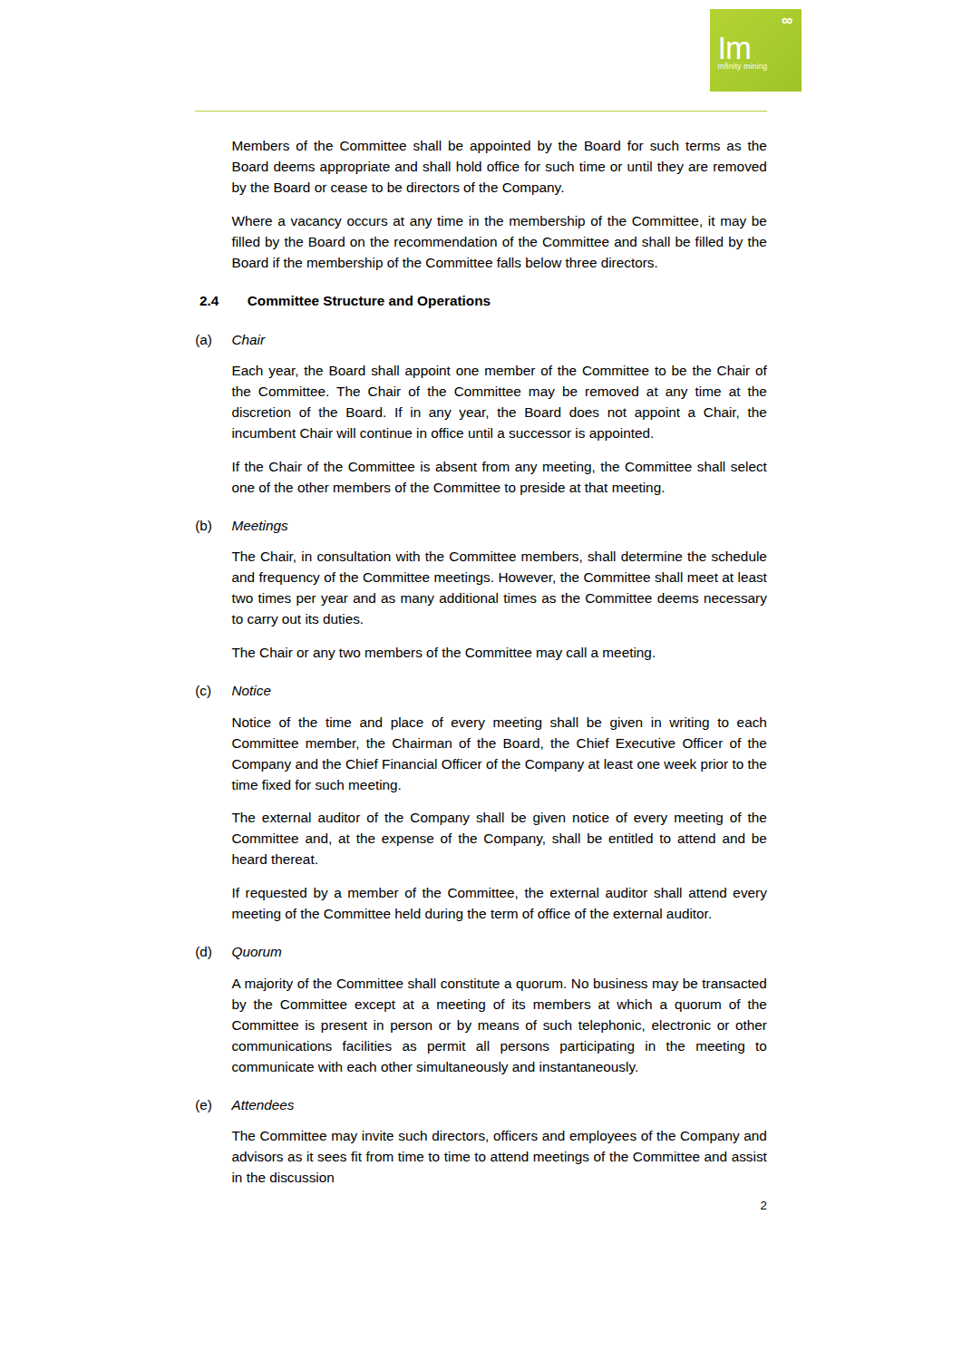∞
Im
Infinity mining
Members of the Committee shall be appointed by the Board for such terms as the Board deems appropriate and shall hold office for such time or until they are removed by the Board or cease to be directors of the Company.
Where a vacancy occurs at any time in the membership of the Committee, it may be filled by the Board on the recommendation of the Committee and shall be filled by the Board if the membership of the Committee falls below three directors.
2.4 Committee Structure and Operations
(a) Chair
Each year, the Board shall appoint one member of the Committee to be the Chair of the Committee. The Chair of the Committee may be removed at any time at the discretion of the Board. If in any year, the Board does not appoint a Chair, the incumbent Chair will continue in office until a successor is appointed.
If the Chair of the Committee is absent from any meeting, the Committee shall select one of the other members of the Committee to preside at that meeting.
(b) Meetings
The Chair, in consultation with the Committee members, shall determine the schedule and frequency of the Committee meetings. However, the Committee shall meet at least two times per year and as many additional times as the Committee deems necessary to carry out its duties.
The Chair or any two members of the Committee may call a meeting.
(c) Notice
Notice of the time and place of every meeting shall be given in writing to each Committee member, the Chairman of the Board, the Chief Executive Officer of the Company and the Chief Financial Officer of the Company at least one week prior to the time fixed for such meeting.
The external auditor of the Company shall be given notice of every meeting of the Committee and, at the expense of the Company, shall be entitled to attend and be heard thereat.
If requested by a member of the Committee, the external auditor shall attend every meeting of the Committee held during the term of office of the external auditor.
(d) Quorum
A majority of the Committee shall constitute a quorum. No business may be transacted by the Committee except at a meeting of its members at which a quorum of the Committee is present in person or by means of such telephonic, electronic or other communications facilities as permit all persons participating in the meeting to communicate with each other simultaneously and instantaneously.
(e) Attendees
The Committee may invite such directors, officers and employees of the Company and advisors as it sees fit from time to time to attend meetings of the Committee and assist in the discussion
2